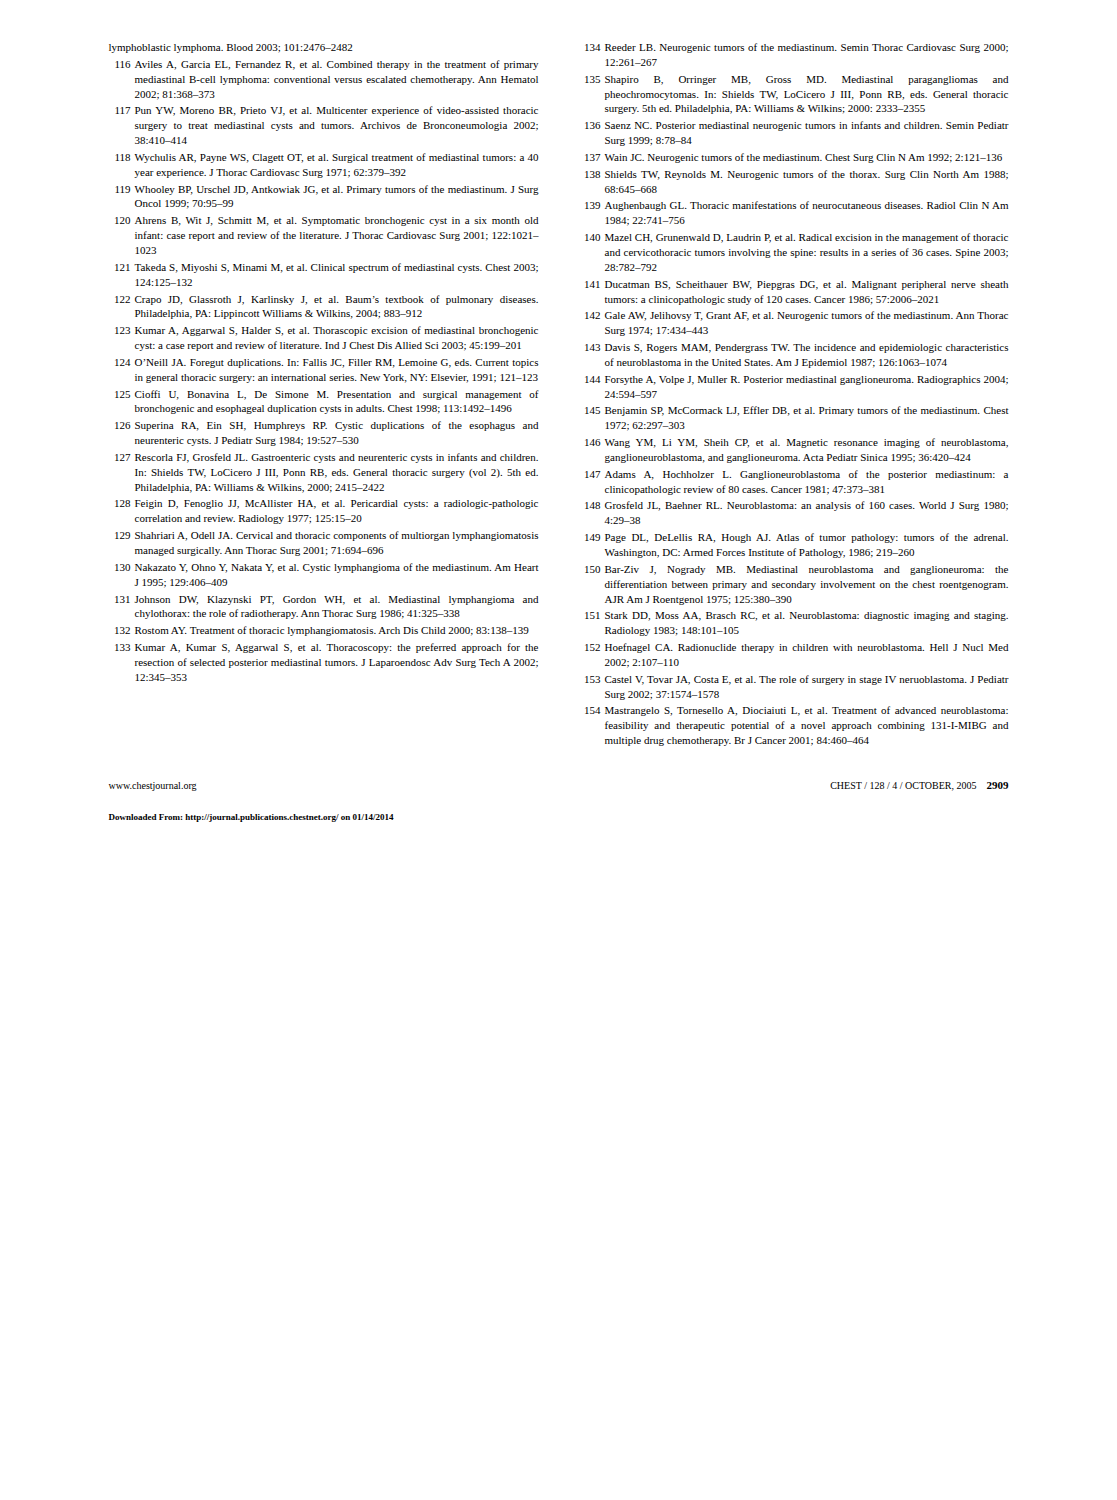lymphoblastic lymphoma. Blood 2003; 101:2476–2482
116 Aviles A, Garcia EL, Fernandez R, et al. Combined therapy in the treatment of primary mediastinal B-cell lymphoma: conventional versus escalated chemotherapy. Ann Hematol 2002; 81:368–373
117 Pun YW, Moreno BR, Prieto VJ, et al. Multicenter experience of video-assisted thoracic surgery to treat mediastinal cysts and tumors. Archivos de Bronconeumologia 2002; 38:410–414
118 Wychulis AR, Payne WS, Clagett OT, et al. Surgical treatment of mediastinal tumors: a 40 year experience. J Thorac Cardiovasc Surg 1971; 62:379–392
119 Whooley BP, Urschel JD, Antkowiak JG, et al. Primary tumors of the mediastinum. J Surg Oncol 1999; 70:95–99
120 Ahrens B, Wit J, Schmitt M, et al. Symptomatic bronchogenic cyst in a six month old infant: case report and review of the literature. J Thorac Cardiovasc Surg 2001; 122:1021–1023
121 Takeda S, Miyoshi S, Minami M, et al. Clinical spectrum of mediastinal cysts. Chest 2003; 124:125–132
122 Crapo JD, Glassroth J, Karlinsky J, et al. Baum’s textbook of pulmonary diseases. Philadelphia, PA: Lippincott Williams & Wilkins, 2004; 883–912
123 Kumar A, Aggarwal S, Halder S, et al. Thorascopic excision of mediastinal bronchogenic cyst: a case report and review of literature. Ind J Chest Dis Allied Sci 2003; 45:199–201
124 O’Neill JA. Foregut duplications. In: Fallis JC, Filler RM, Lemoine G, eds. Current topics in general thoracic surgery: an international series. New York, NY: Elsevier, 1991; 121–123
125 Cioffi U, Bonavina L, De Simone M. Presentation and surgical management of bronchogenic and esophageal duplication cysts in adults. Chest 1998; 113:1492–1496
126 Superina RA, Ein SH, Humphreys RP. Cystic duplications of the esophagus and neurenteric cysts. J Pediatr Surg 1984; 19:527–530
127 Rescorla FJ, Grosfeld JL. Gastroenteric cysts and neurenteric cysts in infants and children. In: Shields TW, LoCicero J III, Ponn RB, eds. General thoracic surgery (vol 2). 5th ed. Philadelphia, PA: Williams & Wilkins, 2000; 2415–2422
128 Feigin D, Fenoglio JJ, McAllister HA, et al. Pericardial cysts: a radiologic-pathologic correlation and review. Radiology 1977; 125:15–20
129 Shahriari A, Odell JA. Cervical and thoracic components of multiorgan lymphangiomatosis managed surgically. Ann Thorac Surg 2001; 71:694–696
130 Nakazato Y, Ohno Y, Nakata Y, et al. Cystic lymphangioma of the mediastinum. Am Heart J 1995; 129:406–409
131 Johnson DW, Klazynski PT, Gordon WH, et al. Mediastinal lymphangioma and chylothorax: the role of radiotherapy. Ann Thorac Surg 1986; 41:325–338
132 Rostom AY. Treatment of thoracic lymphangiomatosis. Arch Dis Child 2000; 83:138–139
133 Kumar A, Kumar S, Aggarwal S, et al. Thoracoscopy: the preferred approach for the resection of selected posterior mediastinal tumors. J Laparoendosc Adv Surg Tech A 2002; 12:345–353
134 Reeder LB. Neurogenic tumors of the mediastinum. Semin Thorac Cardiovasc Surg 2000; 12:261–267
135 Shapiro B, Orringer MB, Gross MD. Mediastinal paragangliomas and pheochromocytomas. In: Shields TW, LoCicero J III, Ponn RB, eds. General thoracic surgery. 5th ed. Philadelphia, PA: Williams & Wilkins; 2000: 2333–2355
136 Saenz NC. Posterior mediastinal neurogenic tumors in infants and children. Semin Pediatr Surg 1999; 8:78–84
137 Wain JC. Neurogenic tumors of the mediastinum. Chest Surg Clin N Am 1992; 2:121–136
138 Shields TW, Reynolds M. Neurogenic tumors of the thorax. Surg Clin North Am 1988; 68:645–668
139 Aughenbaugh GL. Thoracic manifestations of neurocutaneous diseases. Radiol Clin N Am 1984; 22:741–756
140 Mazel CH, Grunenwald D, Laudrin P, et al. Radical excision in the management of thoracic and cervicothoracic tumors involving the spine: results in a series of 36 cases. Spine 2003; 28:782–792
141 Ducatman BS, Scheithauer BW, Piepgras DG, et al. Malignant peripheral nerve sheath tumors: a clinicopathologic study of 120 cases. Cancer 1986; 57:2006–2021
142 Gale AW, Jelihovsy T, Grant AF, et al. Neurogenic tumors of the mediastinum. Ann Thorac Surg 1974; 17:434–443
143 Davis S, Rogers MAM, Pendergrass TW. The incidence and epidemiologic characteristics of neuroblastoma in the United States. Am J Epidemiol 1987; 126:1063–1074
144 Forsythe A, Volpe J, Muller R. Posterior mediastinal ganglioneuroma. Radiographics 2004; 24:594–597
145 Benjamin SP, McCormack LJ, Effler DB, et al. Primary tumors of the mediastinum. Chest 1972; 62:297–303
146 Wang YM, Li YM, Sheih CP, et al. Magnetic resonance imaging of neuroblastoma, ganglioneuroblastoma, and ganglioneuroma. Acta Pediatr Sinica 1995; 36:420–424
147 Adams A, Hochholzer L. Ganglioneuroblastoma of the posterior mediastinum: a clinicopathologic review of 80 cases. Cancer 1981; 47:373–381
148 Grosfeld JL, Baehner RL. Neuroblastoma: an analysis of 160 cases. World J Surg 1980; 4:29–38
149 Page DL, DeLellis RA, Hough AJ. Atlas of tumor pathology: tumors of the adrenal. Washington, DC: Armed Forces Institute of Pathology, 1986; 219–260
150 Bar-Ziv J, Nogrady MB. Mediastinal neuroblastoma and ganglioneuroma: the differentiation between primary and secondary involvement on the chest roentgenogram. AJR Am J Roentgenol 1975; 125:380–390
151 Stark DD, Moss AA, Brasch RC, et al. Neuroblastoma: diagnostic imaging and staging. Radiology 1983; 148:101–105
152 Hoefnagel CA. Radionuclide therapy in children with neuroblastoma. Hell J Nucl Med 2002; 2:107–110
153 Castel V, Tovar JA, Costa E, et al. The role of surgery in stage IV neruoblastoma. J Pediatr Surg 2002; 37:1574–1578
154 Mastrangelo S, Tornesello A, Diociaiuti L, et al. Treatment of advanced neuroblastoma: feasibility and therapeutic potential of a novel approach combining 131-I-MIBG and multiple drug chemotherapy. Br J Cancer 2001; 84:460–464
www.chestjournal.org
CHEST / 128 / 4 / OCTOBER, 2005 2909
Downloaded From: http://journal.publications.chestnet.org/ on 01/14/2014